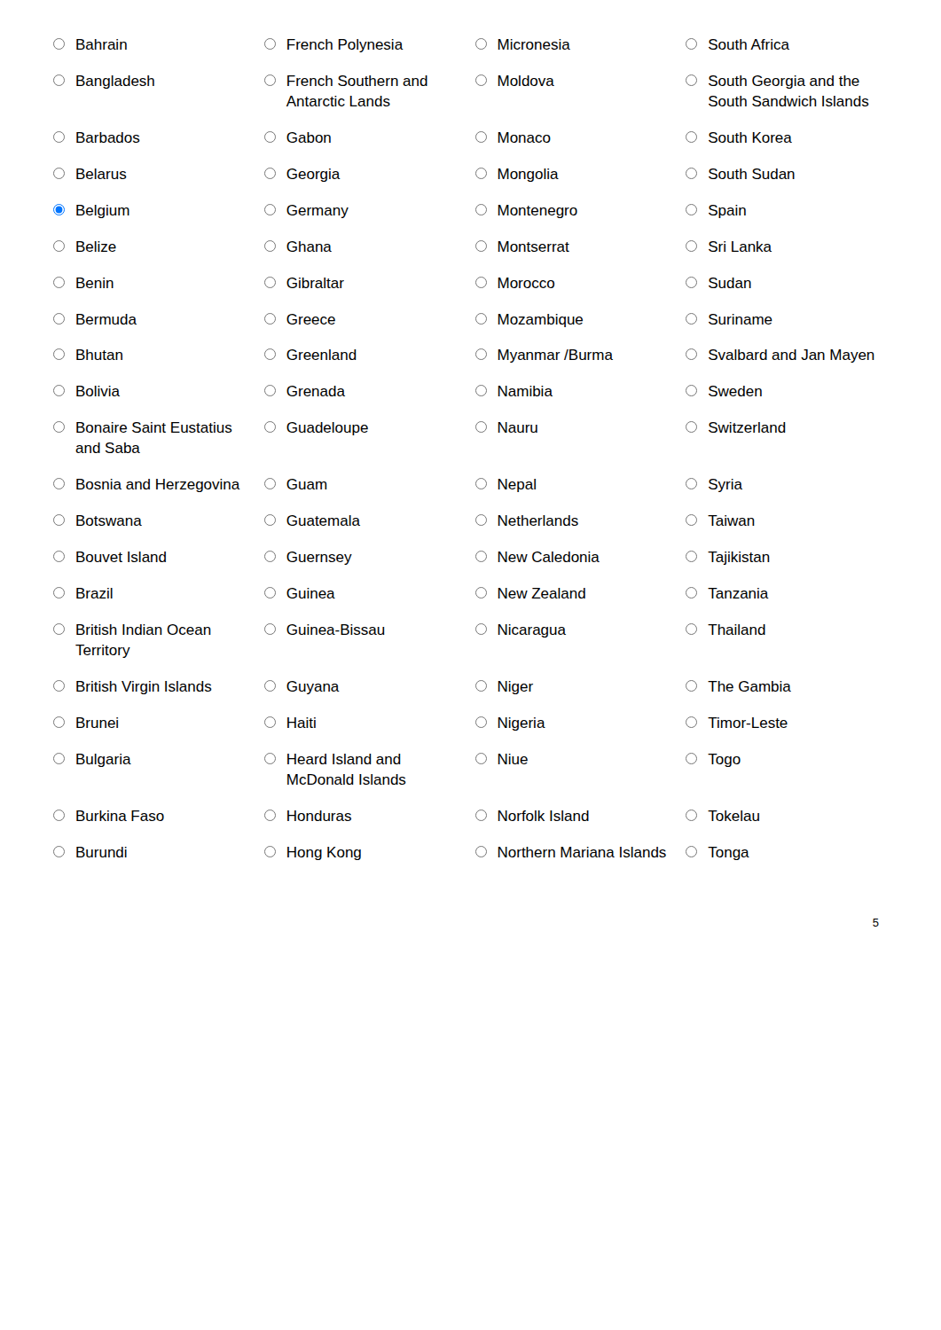Bahrain French Polynesia Micronesia South Africa Bangladesh French Southern and Antarctic Lands Moldova South Georgia and the South Sandwich Islands Barbados Gabon Monaco South Korea Belarus Georgia Mongolia South Sudan Belgium Germany Montenegro Spain Belize Ghana Montserrat Sri Lanka Benin Gibraltar Morocco Sudan Bermuda Greece Mozambique Suriname Bhutan Greenland Myanmar /Burma Svalbard and Jan Mayen Bolivia Grenada Namibia Sweden Bonaire Saint Eustatius and Saba Guadeloupe Nauru Switzerland Bosnia and Herzegovina Guam Nepal Syria Botswana Guatemala Netherlands Taiwan Bouvet Island Guernsey New Caledonia Tajikistan Brazil Guinea New Zealand Tanzania British Indian Ocean Territory Guinea-Bissau Nicaragua Thailand British Virgin Islands Guyana Niger The Gambia Brunei Haiti Nigeria Timor-Leste Bulgaria Heard Island and McDonald Islands Niue Togo Burkina Faso Honduras Norfolk Island Tokelau Burundi Hong Kong Northern Mariana Islands Tonga
5